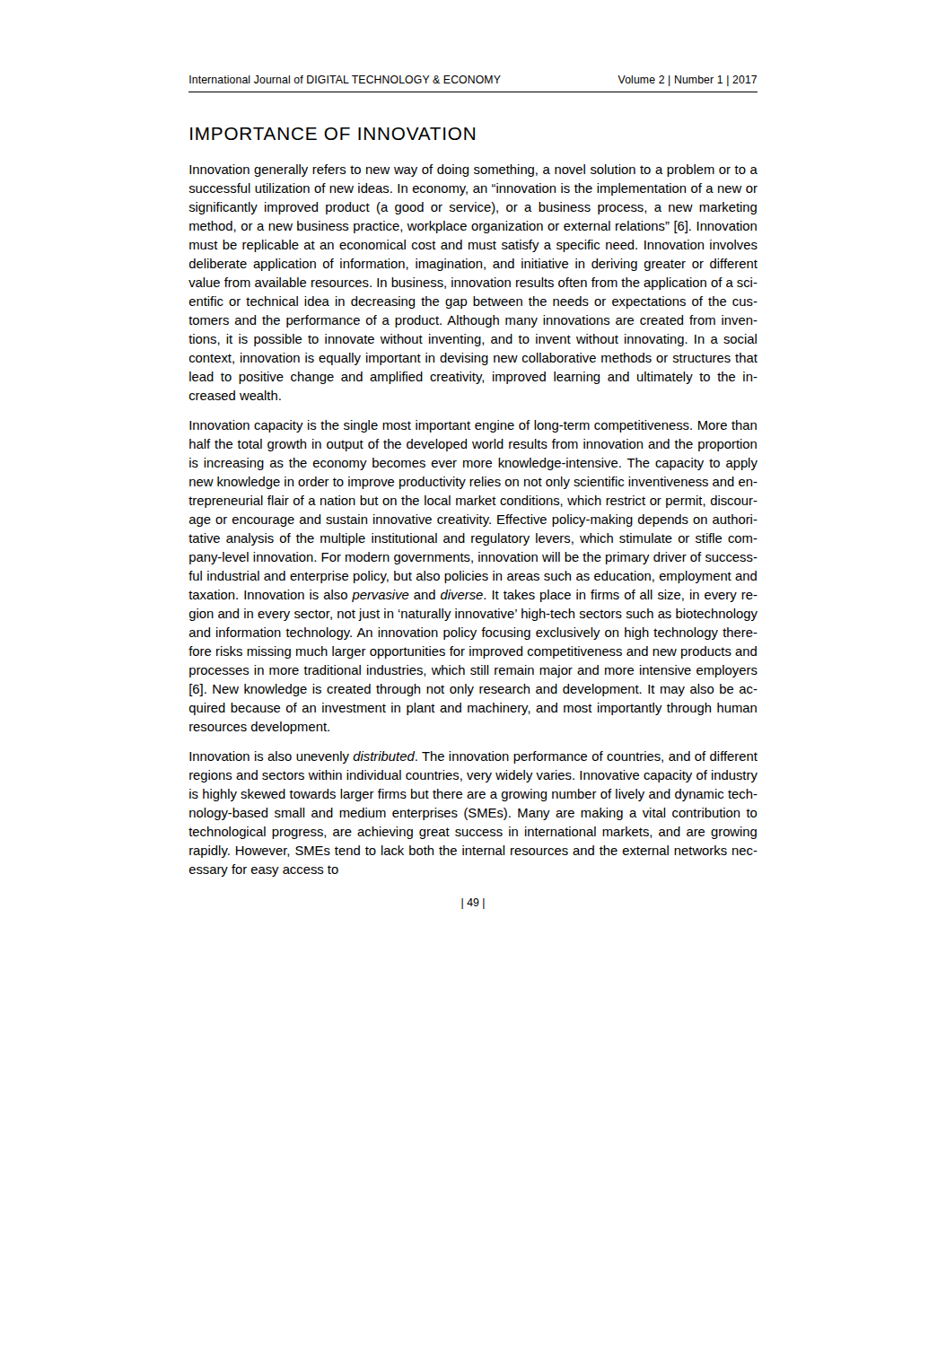International Journal of DIGITAL TECHNOLOGY & ECONOMY Volume 2 | Number 1 | 2017
Importance of Innovation
Innovation generally refers to new way of doing something, a novel solution to a problem or to a successful utilization of new ideas. In economy, an “innovation is the implementation of a new or significantly improved product (a good or service), or a business process, a new marketing method, or a new business practice, workplace organization or external relations” [6]. Innovation must be replicable at an economical cost and must satisfy a specific need. Innovation involves deliberate application of information, imagination, and initiative in deriving greater or different value from available resources. In business, innovation results often from the application of a scientific or technical idea in decreasing the gap between the needs or expectations of the customers and the performance of a product. Although many innovations are created from inventions, it is possible to innovate without inventing, and to invent without innovating. In a social context, innovation is equally important in devising new collaborative methods or structures that lead to positive change and amplified creativity, improved learning and ultimately to the increased wealth.
Innovation capacity is the single most important engine of long-term competitiveness. More than half the total growth in output of the developed world results from innovation and the proportion is increasing as the economy becomes ever more knowledge-intensive. The capacity to apply new knowledge in order to improve productivity relies on not only scientific inventiveness and entrepreneurial flair of a nation but on the local market conditions, which restrict or permit, discourage or encourage and sustain innovative creativity. Effective policy-making depends on authoritative analysis of the multiple institutional and regulatory levers, which stimulate or stifle company-level innovation. For modern governments, innovation will be the primary driver of successful industrial and enterprise policy, but also policies in areas such as education, employment and taxation. Innovation is also pervasive and diverse. It takes place in firms of all size, in every region and in every sector, not just in ‘naturally innovative’ high-tech sectors such as biotechnology and information technology. An innovation policy focusing exclusively on high technology therefore risks missing much larger opportunities for improved competitiveness and new products and processes in more traditional industries, which still remain major and more intensive employers [6]. New knowledge is created through not only research and development. It may also be acquired because of an investment in plant and machinery, and most importantly through human resources development.
Innovation is also unevenly distributed. The innovation performance of countries, and of different regions and sectors within individual countries, very widely varies. Innovative capacity of industry is highly skewed towards larger firms but there are a growing number of lively and dynamic technology-based small and medium enterprises (SMEs). Many are making a vital contribution to technological progress, are achieving great success in international markets, and are growing rapidly. However, SMEs tend to lack both the internal resources and the external networks necessary for easy access to
| 49 |